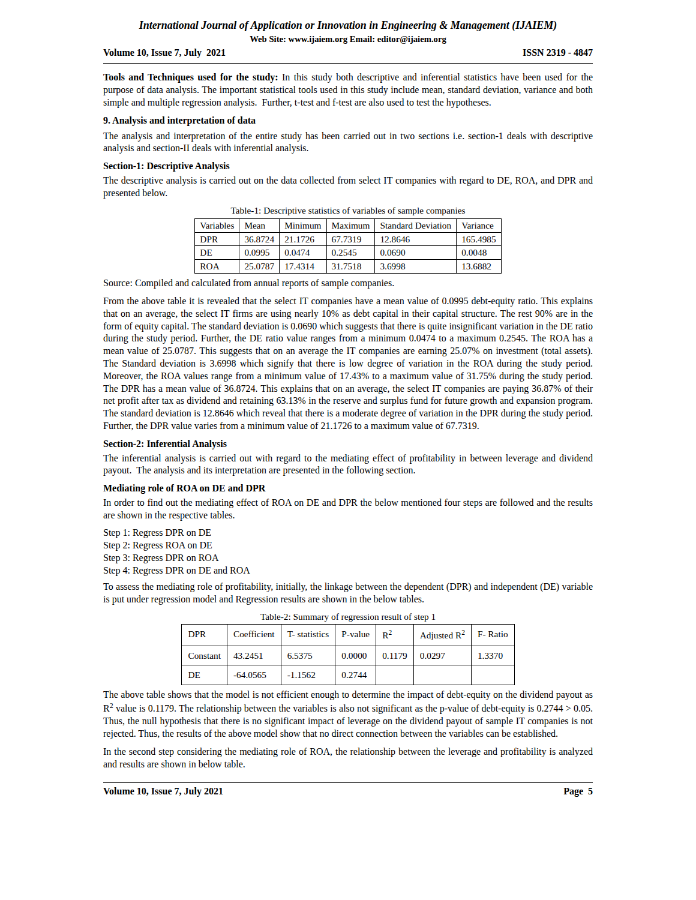International Journal of Application or Innovation in Engineering & Management (IJAIEM)
Web Site: www.ijaiem.org Email: editor@ijaiem.org
Volume 10, Issue 7, July 2021 ISSN 2319 - 4847
Tools and Techniques used for the study: In this study both descriptive and inferential statistics have been used for the purpose of data analysis. The important statistical tools used in this study include mean, standard deviation, variance and both simple and multiple regression analysis. Further, t-test and f-test are also used to test the hypotheses.
9. Analysis and interpretation of data
The analysis and interpretation of the entire study has been carried out in two sections i.e. section-1 deals with descriptive analysis and section-II deals with inferential analysis.
Section-1: Descriptive Analysis
The descriptive analysis is carried out on the data collected from select IT companies with regard to DE, ROA, and DPR and presented below.
Table-1: Descriptive statistics of variables of sample companies
| Variables | Mean | Minimum | Maximum | Standard Deviation | Variance |
| --- | --- | --- | --- | --- | --- |
| DPR | 36.8724 | 21.1726 | 67.7319 | 12.8646 | 165.4985 |
| DE | 0.0995 | 0.0474 | 0.2545 | 0.0690 | 0.0048 |
| ROA | 25.0787 | 17.4314 | 31.7518 | 3.6998 | 13.6882 |
Source: Compiled and calculated from annual reports of sample companies.
From the above table it is revealed that the select IT companies have a mean value of 0.0995 debt-equity ratio. This explains that on an average, the select IT firms are using nearly 10% as debt capital in their capital structure. The rest 90% are in the form of equity capital. The standard deviation is 0.0690 which suggests that there is quite insignificant variation in the DE ratio during the study period. Further, the DE ratio value ranges from a minimum 0.0474 to a maximum 0.2545. The ROA has a mean value of 25.0787. This suggests that on an average the IT companies are earning 25.07% on investment (total assets). The Standard deviation is 3.6998 which signify that there is low degree of variation in the ROA during the study period. Moreover, the ROA values range from a minimum value of 17.43% to a maximum value of 31.75% during the study period. The DPR has a mean value of 36.8724. This explains that on an average, the select IT companies are paying 36.87% of their net profit after tax as dividend and retaining 63.13% in the reserve and surplus fund for future growth and expansion program. The standard deviation is 12.8646 which reveal that there is a moderate degree of variation in the DPR during the study period. Further, the DPR value varies from a minimum value of 21.1726 to a maximum value of 67.7319.
Section-2: Inferential Analysis
The inferential analysis is carried out with regard to the mediating effect of profitability in between leverage and dividend payout. The analysis and its interpretation are presented in the following section.
Mediating role of ROA on DE and DPR
In order to find out the mediating effect of ROA on DE and DPR the below mentioned four steps are followed and the results are shown in the respective tables.
Step 1: Regress DPR on DE
Step 2: Regress ROA on DE
Step 3: Regress DPR on ROA
Step 4: Regress DPR on DE and ROA
To assess the mediating role of profitability, initially, the linkage between the dependent (DPR) and independent (DE) variable is put under regression model and Regression results are shown in the below tables.
Table-2: Summary of regression result of step 1
| DPR | Coefficient | T- statistics | P-value | R 2 | Adjusted R 2 | F- Ratio |
| --- | --- | --- | --- | --- | --- | --- |
| Constant | 43.2451 | 6.5375 | 0.0000 | 0.1179 | 0.0297 | 1.3370 |
| DE | -64.0565 | -1.1562 | 0.2744 | | | |
The above table shows that the model is not efficient enough to determine the impact of debt-equity on the dividend payout as R2 value is 0.1179. The relationship between the variables is also not significant as the p-value of debt-equity is 0.2744 > 0.05. Thus, the null hypothesis that there is no significant impact of leverage on the dividend payout of sample IT companies is not rejected. Thus, the results of the above model show that no direct connection between the variables can be established.
In the second step considering the mediating role of ROA, the relationship between the leverage and profitability is analyzed and results are shown in below table.
Volume 10, Issue 7, July 2021 Page 5